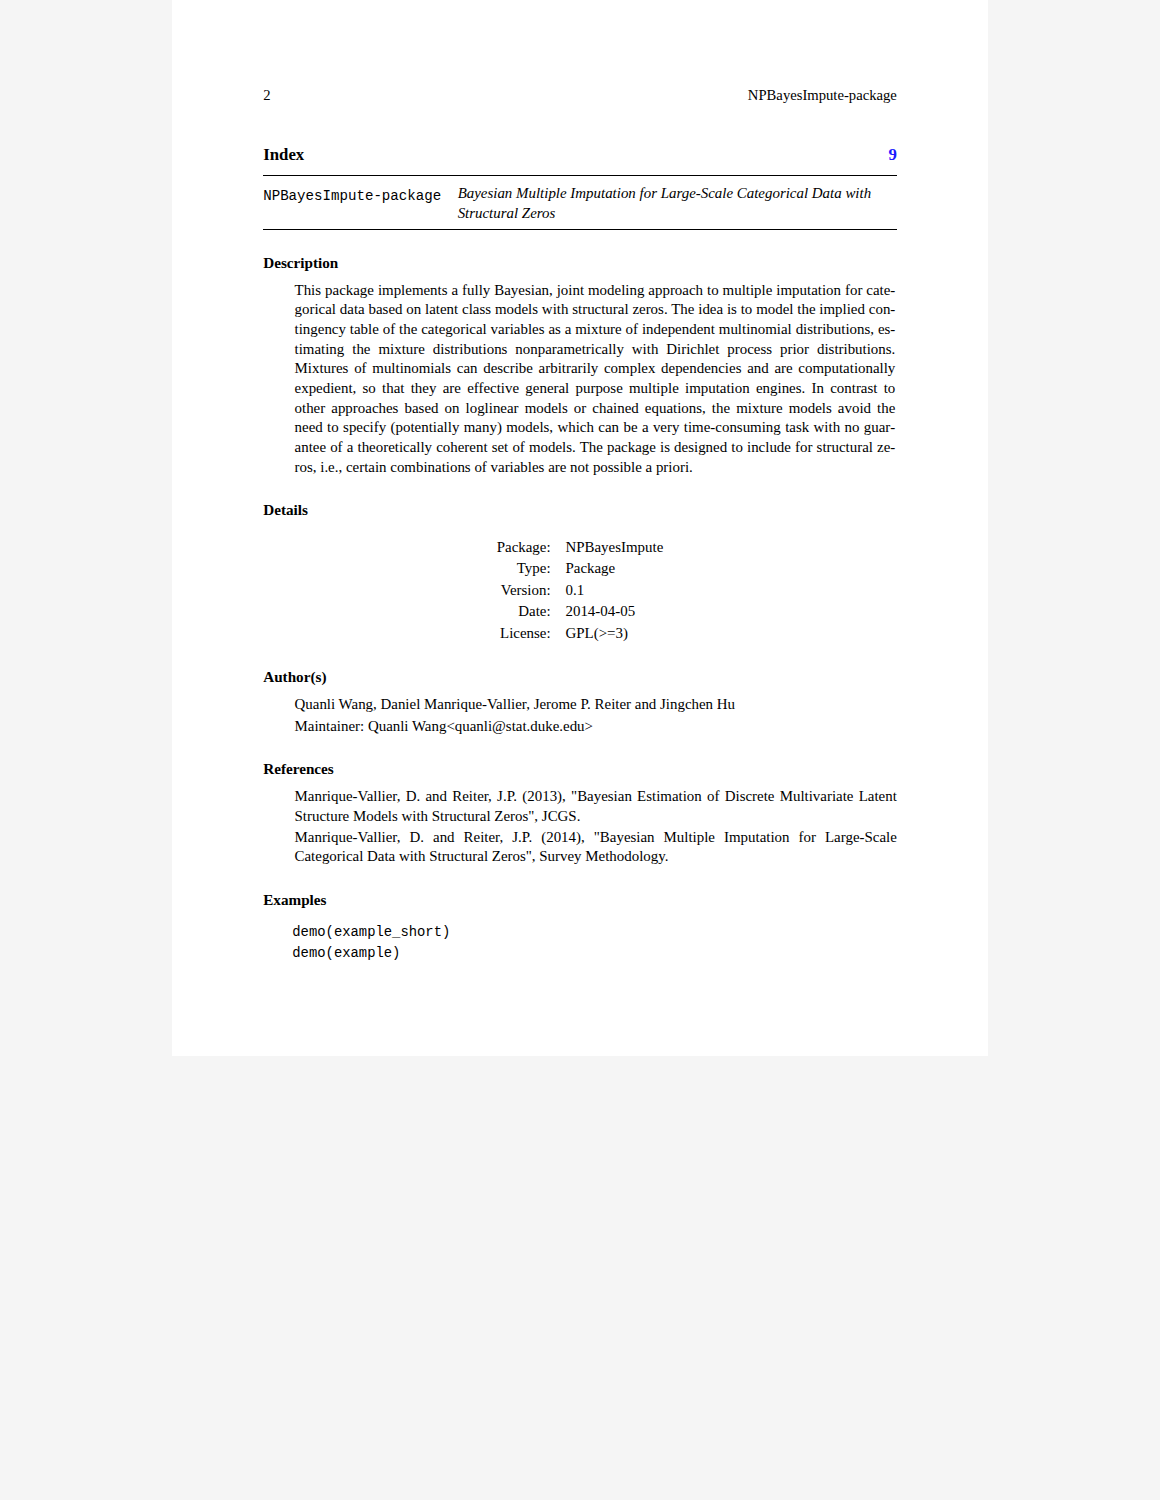2 NPBayesImpute-package
Index 9
NPBayesImpute-package
Bayesian Multiple Imputation for Large-Scale Categorical Data with Structural Zeros
Description
This package implements a fully Bayesian, joint modeling approach to multiple imputation for categorical data based on latent class models with structural zeros. The idea is to model the implied contingency table of the categorical variables as a mixture of independent multinomial distributions, estimating the mixture distributions nonparametrically with Dirichlet process prior distributions. Mixtures of multinomials can describe arbitrarily complex dependencies and are computationally expedient, so that they are effective general purpose multiple imputation engines. In contrast to other approaches based on loglinear models or chained equations, the mixture models avoid the need to specify (potentially many) models, which can be a very time-consuming task with no guarantee of a theoretically coherent set of models. The package is designed to include for structural zeros, i.e., certain combinations of variables are not possible a priori.
Details
| Package: | NPBayesImpute |
| Type: | Package |
| Version: | 0.1 |
| Date: | 2014-04-05 |
| License: | GPL(>=3) |
Author(s)
Quanli Wang, Daniel Manrique-Vallier, Jerome P. Reiter and Jingchen Hu
Maintainer: Quanli Wang<quanli@stat.duke.edu>
References
Manrique-Vallier, D. and Reiter, J.P. (2013), "Bayesian Estimation of Discrete Multivariate Latent Structure Models with Structural Zeros", JCGS.
Manrique-Vallier, D. and Reiter, J.P. (2014), "Bayesian Multiple Imputation for Large-Scale Categorical Data with Structural Zeros", Survey Methodology.
Examples
demo(example_short)
demo(example)